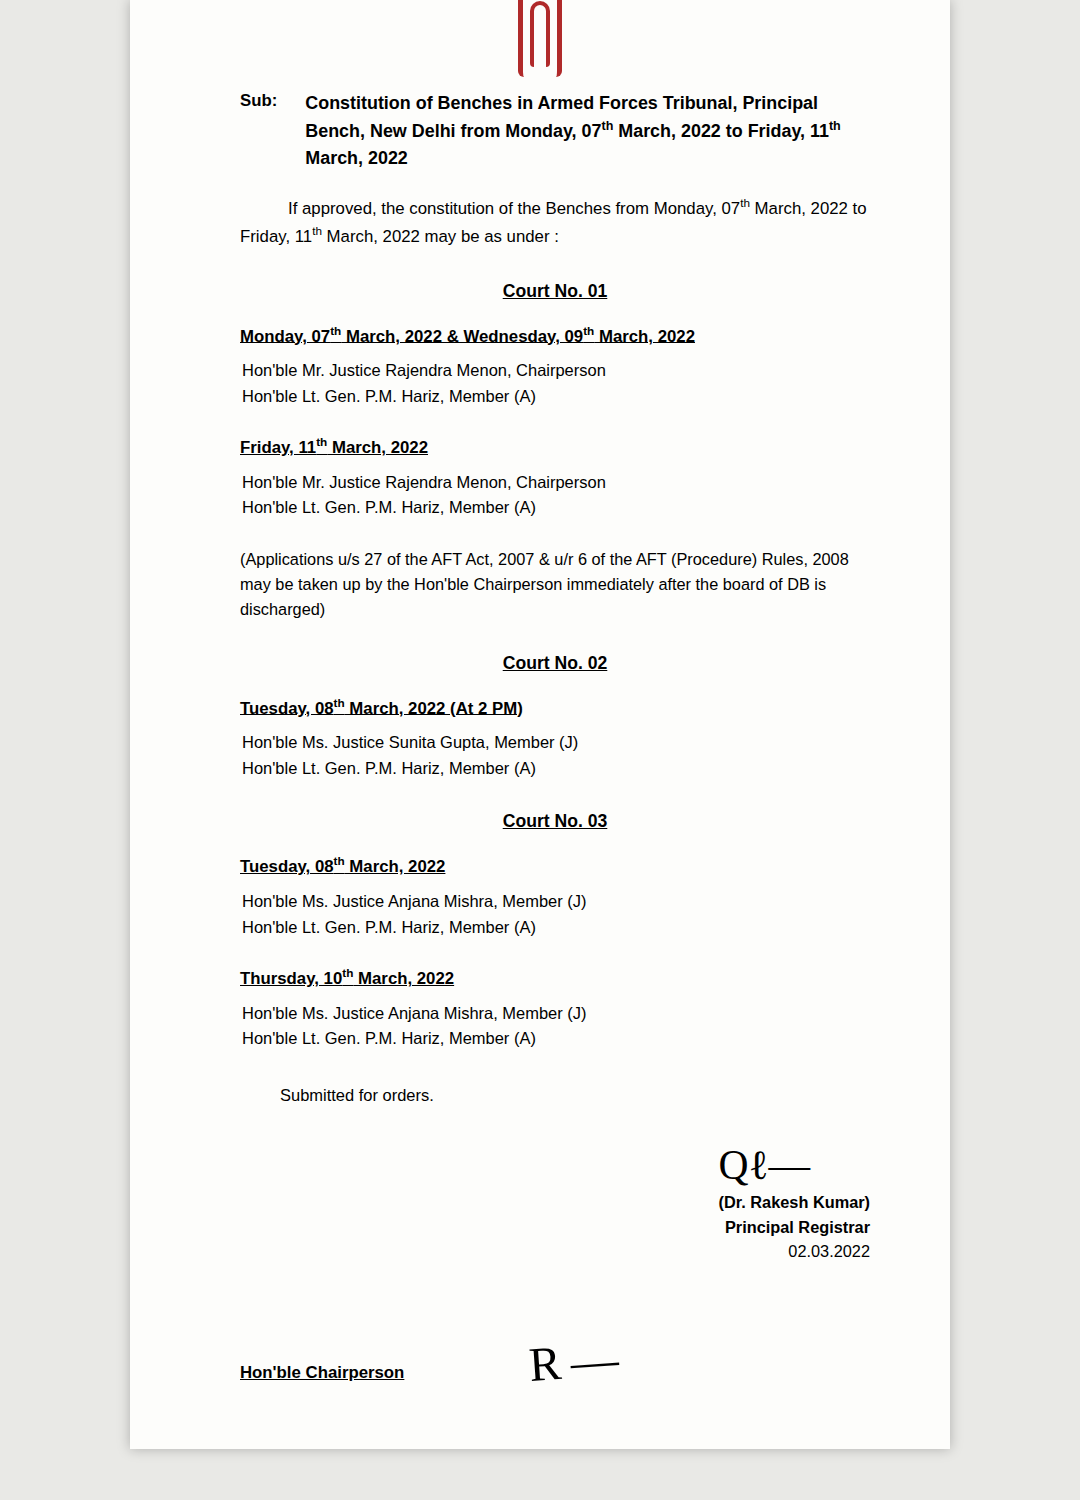Sub:
Constitution of Benches in Armed Forces Tribunal, Principal Bench, New Delhi from Monday, 07th March, 2022 to Friday, 11th March, 2022
If approved, the constitution of the Benches from Monday, 07th March, 2022 to Friday, 11th March, 2022 may be as under :
Court No. 01
Monday, 07th March, 2022 & Wednesday, 09th March, 2022
Hon'ble Mr. Justice Rajendra Menon, Chairperson
Hon'ble Lt. Gen. P.M. Hariz, Member (A)
Friday, 11th March, 2022
Hon'ble Mr. Justice Rajendra Menon, Chairperson
Hon'ble Lt. Gen. P.M. Hariz, Member (A)
(Applications u/s 27 of the AFT Act, 2007 & u/r 6 of the AFT (Procedure) Rules, 2008 may be taken up by the Hon'ble Chairperson immediately after the board of DB is discharged)
Court No. 02
Tuesday, 08th March, 2022 (At 2 PM)
Hon'ble Ms. Justice Sunita Gupta, Member (J)
Hon'ble Lt. Gen. P.M. Hariz, Member (A)
Court No. 03
Tuesday, 08th March, 2022
Hon'ble Ms. Justice Anjana Mishra, Member (J)
Hon'ble Lt. Gen. P.M. Hariz, Member (A)
Thursday, 10th March, 2022
Hon'ble Ms. Justice Anjana Mishra, Member (J)
Hon'ble Lt. Gen. P.M. Hariz, Member (A)
Submitted for orders.
Qℓ—
(Dr. Rakesh Kumar)
Principal Registrar
02.03.2022
Hon'ble Chairperson R —